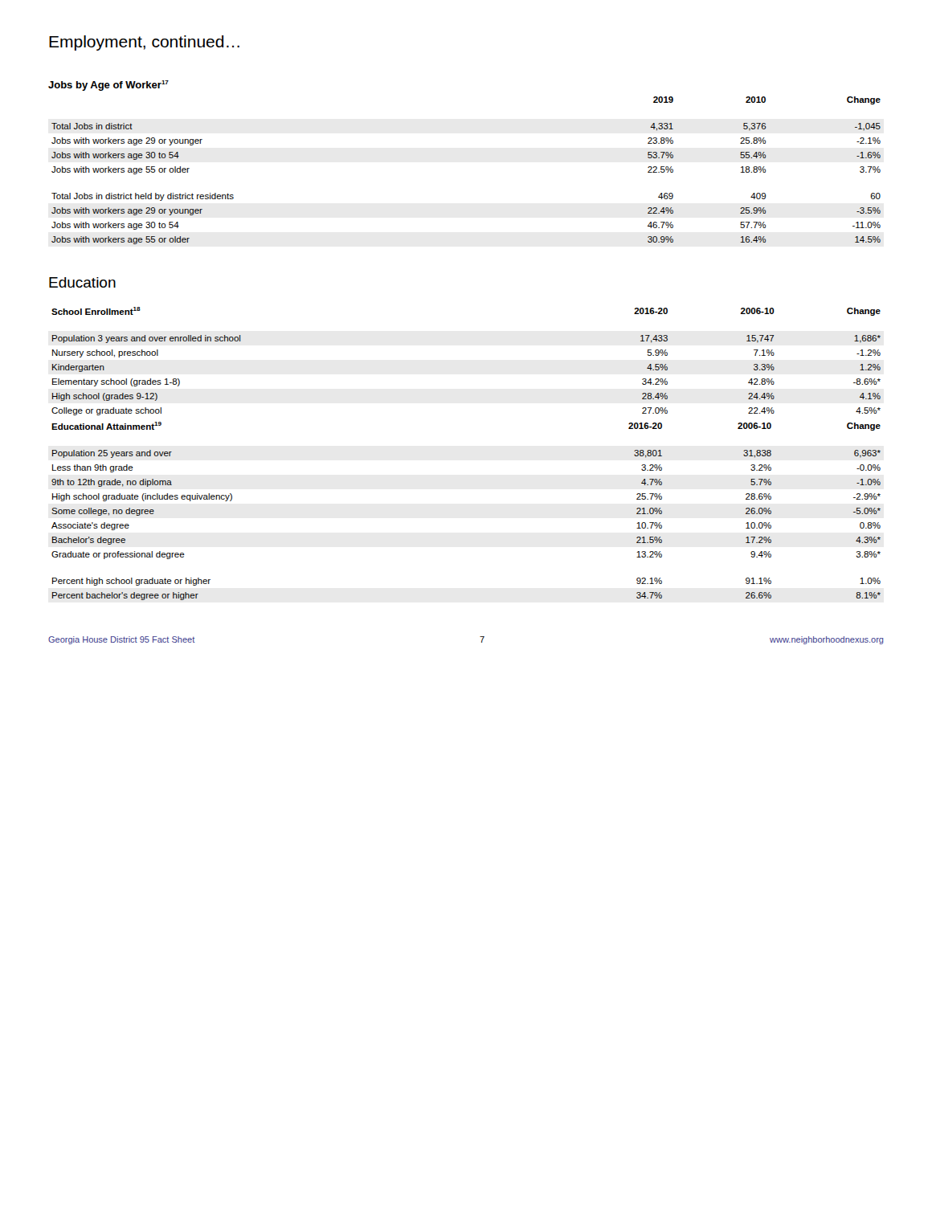Employment, continued…
Jobs by Age of Worker 17
| | 2019 | 2010 | Change |
| --- | --- | --- | --- |
| Total Jobs in district | 4,331 | 5,376 | -1,045 |
| Jobs with workers age 29 or younger | 23.8% | 25.8% | -2.1% |
| Jobs with workers age 30 to 54 | 53.7% | 55.4% | -1.6% |
| Jobs with workers age 55 or older | 22.5% | 18.8% | 3.7% |
| Total Jobs in district held by district residents | 469 | 409 | 60 |
| Jobs with workers age 29 or younger | 22.4% | 25.9% | -3.5% |
| Jobs with workers age 30 to 54 | 46.7% | 57.7% | -11.0% |
| Jobs with workers age 55 or older | 30.9% | 16.4% | 14.5% |
Education
| School Enrollment 18 | 2016-20 | 2006-10 | Change |
| --- | --- | --- | --- |
| Population 3 years and over enrolled in school | 17,433 | 15,747 | 1,686* |
| Nursery school, preschool | 5.9% | 7.1% | -1.2% |
| Kindergarten | 4.5% | 3.3% | 1.2% |
| Elementary school (grades 1-8) | 34.2% | 42.8% | -8.6%* |
| High school (grades 9-12) | 28.4% | 24.4% | 4.1% |
| College or graduate school | 27.0% | 22.4% | 4.5%* |
| Educational Attainment 19 | 2016-20 | 2006-10 | Change |
| --- | --- | --- | --- |
| Population 25 years and over | 38,801 | 31,838 | 6,963* |
| Less than 9th grade | 3.2% | 3.2% | -0.0% |
| 9th to 12th grade, no diploma | 4.7% | 5.7% | -1.0% |
| High school graduate (includes equivalency) | 25.7% | 28.6% | -2.9%* |
| Some college, no degree | 21.0% | 26.0% | -5.0%* |
| Associate's degree | 10.7% | 10.0% | 0.8% |
| Bachelor's degree | 21.5% | 17.2% | 4.3%* |
| Graduate or professional degree | 13.2% | 9.4% | 3.8%* |
| Percent high school graduate or higher | 92.1% | 91.1% | 1.0% |
| Percent bachelor's degree or higher | 34.7% | 26.6% | 8.1%* |
Georgia House District 95 Fact Sheet 7 www.neighborhoodnexus.org